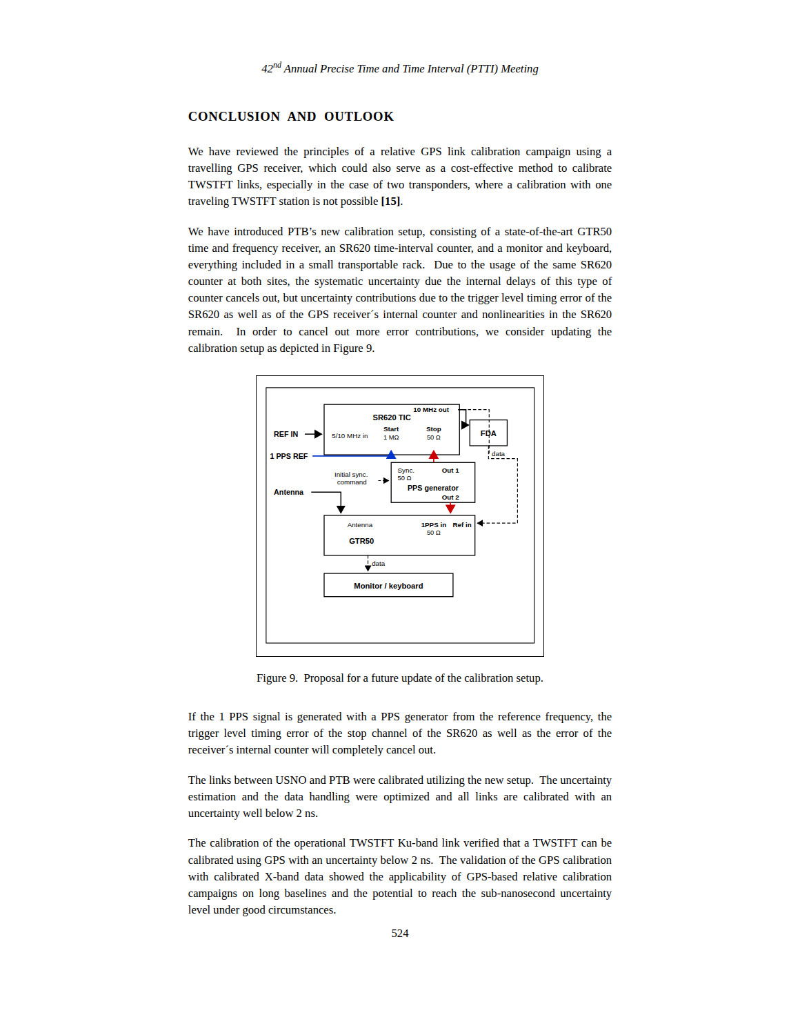42nd Annual Precise Time and Time Interval (PTTI) Meeting
CONCLUSION AND OUTLOOK
We have reviewed the principles of a relative GPS link calibration campaign using a travelling GPS receiver, which could also serve as a cost-effective method to calibrate TWSTFT links, especially in the case of two transponders, where a calibration with one traveling TWSTFT station is not possible [15].
We have introduced PTB’s new calibration setup, consisting of a state-of-the-art GTR50 time and frequency receiver, an SR620 time-interval counter, and a monitor and keyboard, everything included in a small transportable rack. Due to the usage of the same SR620 counter at both sites, the systematic uncertainty due the internal delays of this type of counter cancels out, but uncertainty contributions due to the trigger level timing error of the SR620 as well as of the GPS receiver´s internal counter and nonlinearities in the SR620 remain. In order to cancel out more error contributions, we consider updating the calibration setup as depicted in Figure 9.
SR620 TIC 5/10 MHz in Start 1 MΩ Stop 50 Ω 10 MHz out FDA REF IN 1 PPS REF Sync. 50 Ω Out 1 PPS generator Out 2 Initial sync. command Antenna Antenna 1PPS in 50 Ω Ref in GTR50 data data Monitor / keyboard
Figure 9. Proposal for a future update of the calibration setup.
If the 1 PPS signal is generated with a PPS generator from the reference frequency, the trigger level timing error of the stop channel of the SR620 as well as the error of the receiver´s internal counter will completely cancel out.
The links between USNO and PTB were calibrated utilizing the new setup. The uncertainty estimation and the data handling were optimized and all links are calibrated with an uncertainty well below 2 ns.
The calibration of the operational TWSTFT Ku-band link verified that a TWSTFT can be calibrated using GPS with an uncertainty below 2 ns. The validation of the GPS calibration with calibrated X-band data showed the applicability of GPS-based relative calibration campaigns on long baselines and the potential to reach the sub-nanosecond uncertainty level under good circumstances.
524